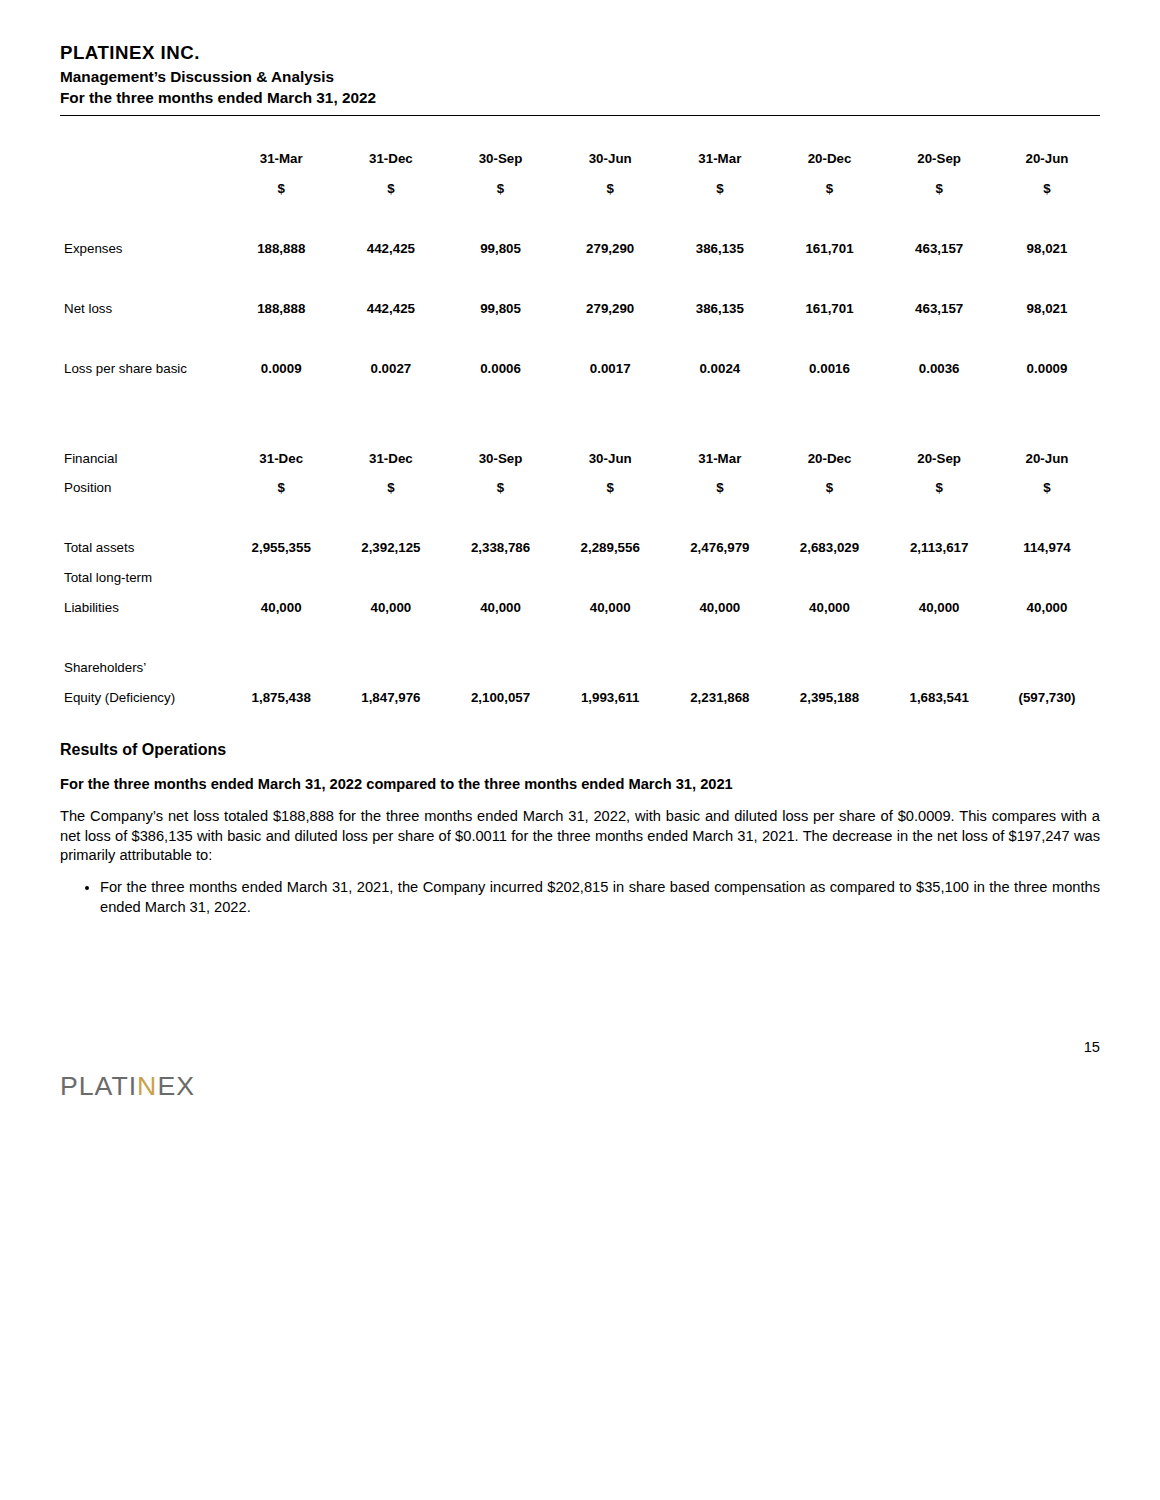PLATINEX INC.
Management’s Discussion & Analysis
For the three months ended March 31, 2022
| | 31-Mar | 31-Dec | 30-Sep | 30-Jun | 31-Mar | 20-Dec | 20-Sep | 20-Jun |
| --- | --- | --- | --- | --- | --- | --- | --- | --- |
| | $ | $ | $ | $ | $ | $ | $ | $ |
| Expenses | 188,888 | 442,425 | 99,805 | 279,290 | 386,135 | 161,701 | 463,157 | 98,021 |
| Net loss | 188,888 | 442,425 | 99,805 | 279,290 | 386,135 | 161,701 | 463,157 | 98,021 |
| Loss per share basic | 0.0009 | 0.0027 | 0.0006 | 0.0017 | 0.0024 | 0.0016 | 0.0036 | 0.0009 |
| Financial | 31-Dec | 31-Dec | 30-Sep | 30-Jun | 31-Mar | 20-Dec | 20-Sep | 20-Jun |
| Position | $ | $ | $ | $ | $ | $ | $ | $ |
| Total assets | 2,955,355 | 2,392,125 | 2,338,786 | 2,289,556 | 2,476,979 | 2,683,029 | 2,113,617 | 114,974 |
| Total long-term | |
| Liabilities | 40,000 | 40,000 | 40,000 | 40,000 | 40,000 | 40,000 | 40,000 | 40,000 |
| Shareholders’ | |
| Equity (Deficiency) | 1,875,438 | 1,847,976 | 2,100,057 | 1,993,611 | 2,231,868 | 2,395,188 | 1,683,541 | (597,730) |
Results of Operations
For the three months ended March 31, 2022 compared to the three months ended March 31, 2021
The Company’s net loss totaled $188,888 for the three months ended March 31, 2022, with basic and diluted loss per share of $0.0009. This compares with a net loss of $386,135 with basic and diluted loss per share of $0.0011 for the three months ended March 31, 2021. The decrease in the net loss of $197,247 was primarily attributable to:
For the three months ended March 31, 2021, the Company incurred $202,815 in share based compensation as compared to $35,100 in the three months ended March 31, 2022.
15
PLATINEX